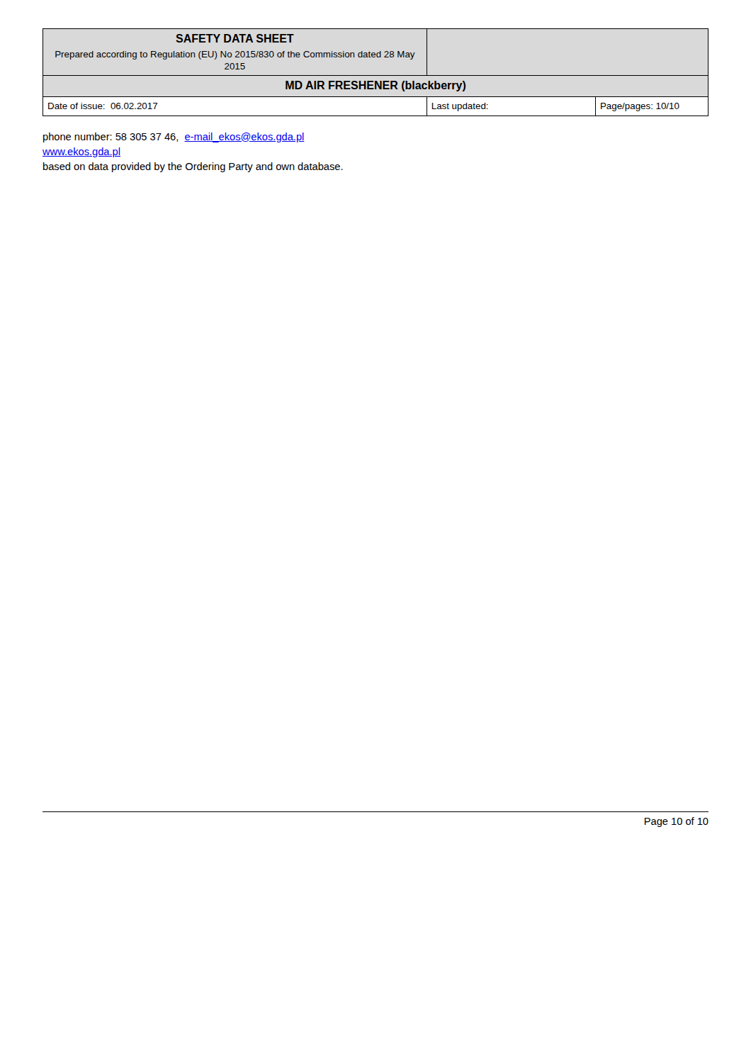| SAFETY DATA SHEET Prepared according to Regulation (EU) No 2015/830 of the Commission dated 28 May 2015 | |
| MD AIR FRESHENER (blackberry) |
| Date of issue: 06.02.2017 | / Last updated: / Page/pages: 10/10 / |
phone number: 58 305 37 46, e-mail_ekos@ekos.gda.pl
www.ekos.gda.pl
based on data provided by the Ordering Party and own database.
Page 10 of 10